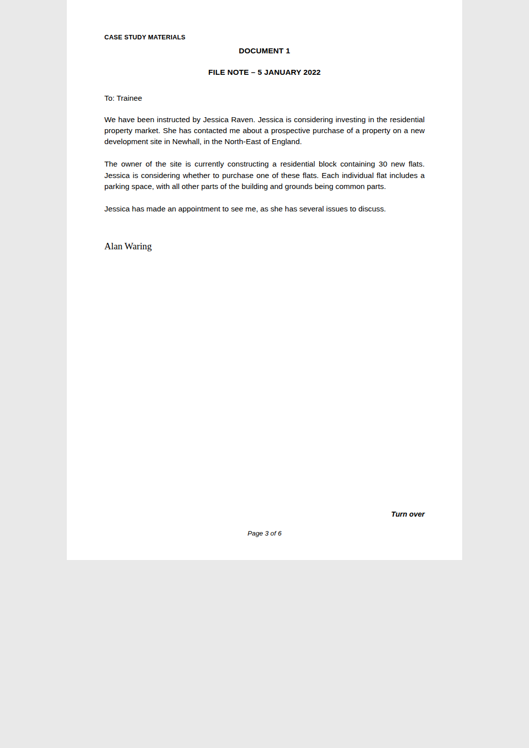CASE STUDY MATERIALS
DOCUMENT 1
FILE NOTE – 5 JANUARY 2022
To: Trainee
We have been instructed by Jessica Raven. Jessica is considering investing in the residential property market. She has contacted me about a prospective purchase of a property on a new development site in Newhall, in the North-East of England.
The owner of the site is currently constructing a residential block containing 30 new flats. Jessica is considering whether to purchase one of these flats. Each individual flat includes a parking space, with all other parts of the building and grounds being common parts.
Jessica has made an appointment to see me, as she has several issues to discuss.
Alan Waring
Turn over
Page 3 of 6